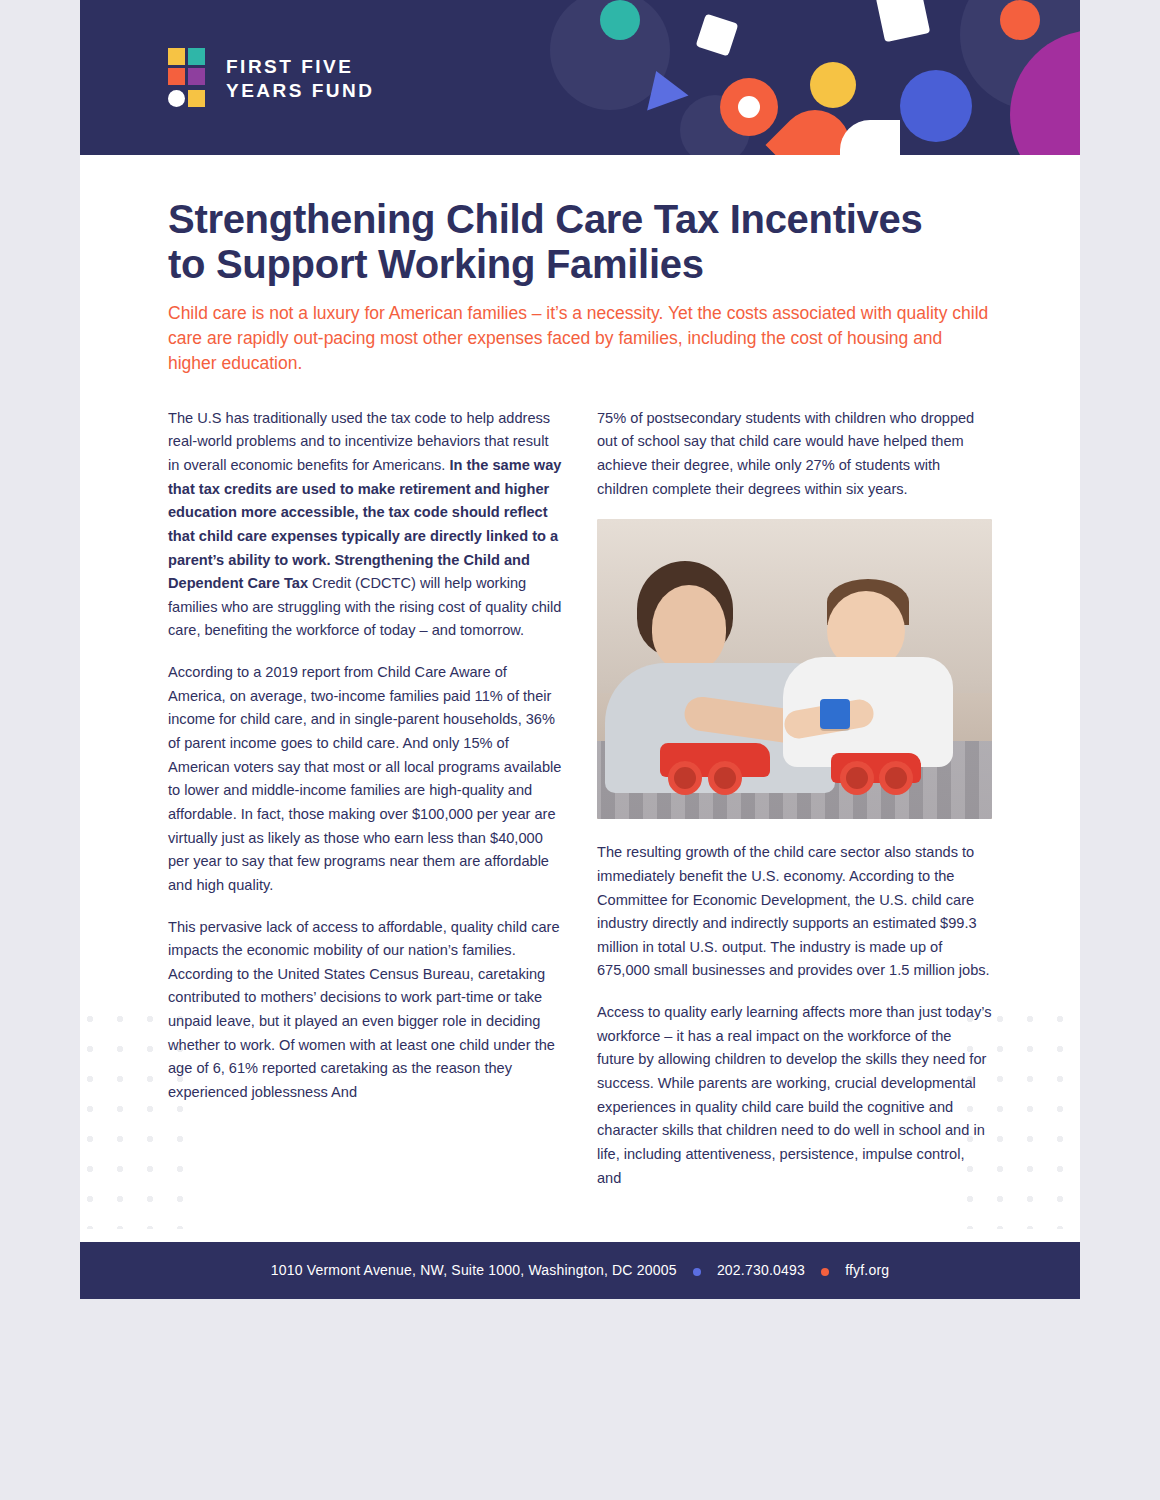First Five
Years Fund
Strengthening Child Care Tax Incentives
to Support Working Families
Child care is not a luxury for American families – it’s a necessity. Yet the costs associated with quality child care are rapidly out-pacing most other expenses faced by families, including the cost of housing and higher education.
The U.S has traditionally used the tax code to help address real-world problems and to incentivize behaviors that result in overall economic benefits for Americans. In the same way that tax credits are used to make retirement and higher education more accessible, the tax code should reflect that child care expenses typically are directly linked to a parent’s ability to work. Strengthening the Child and Dependent Care Tax Credit (CDCTC) will help working families who are struggling with the rising cost of quality child care, benefiting the workforce of today – and tomorrow.
According to a 2019 report from Child Care Aware of America, on average, two-income families paid 11% of their income for child care, and in single-parent households, 36% of parent income goes to child care. And only 15% of American voters say that most or all local programs available to lower and middle-income families are high-quality and affordable. In fact, those making over $100,000 per year are virtually just as likely as those who earn less than $40,000 per year to say that few programs near them are affordable and high quality.
This pervasive lack of access to affordable, quality child care impacts the economic mobility of our nation’s families. According to the United States Census Bureau, caretaking contributed to mothers’ decisions to work part-time or take unpaid leave, but it played an even bigger role in deciding whether to work. Of women with at least one child under the age of 6, 61% reported caretaking as the reason they experienced joblessness And
75% of postsecondary students with children who dropped out of school say that child care would have helped them achieve their degree, while only 27% of students with children complete their degrees within six years.
The resulting growth of the child care sector also stands to immediately benefit the U.S. economy. According to the Committee for Economic Development, the U.S. child care industry directly and indirectly supports an estimated $99.3 million in total U.S. output. The industry is made up of 675,000 small businesses and provides over 1.5 million jobs.
Access to quality early learning affects more than just today’s workforce – it has a real impact on the workforce of the future by allowing children to develop the skills they need for success. While parents are working, crucial developmental experiences in quality child care build the cognitive and character skills that children need to do well in school and in life, including attentiveness, persistence, impulse control, and
1010 Vermont Avenue, NW, Suite 1000, Washington, DC 20005 202.730.0493 ffyf.org